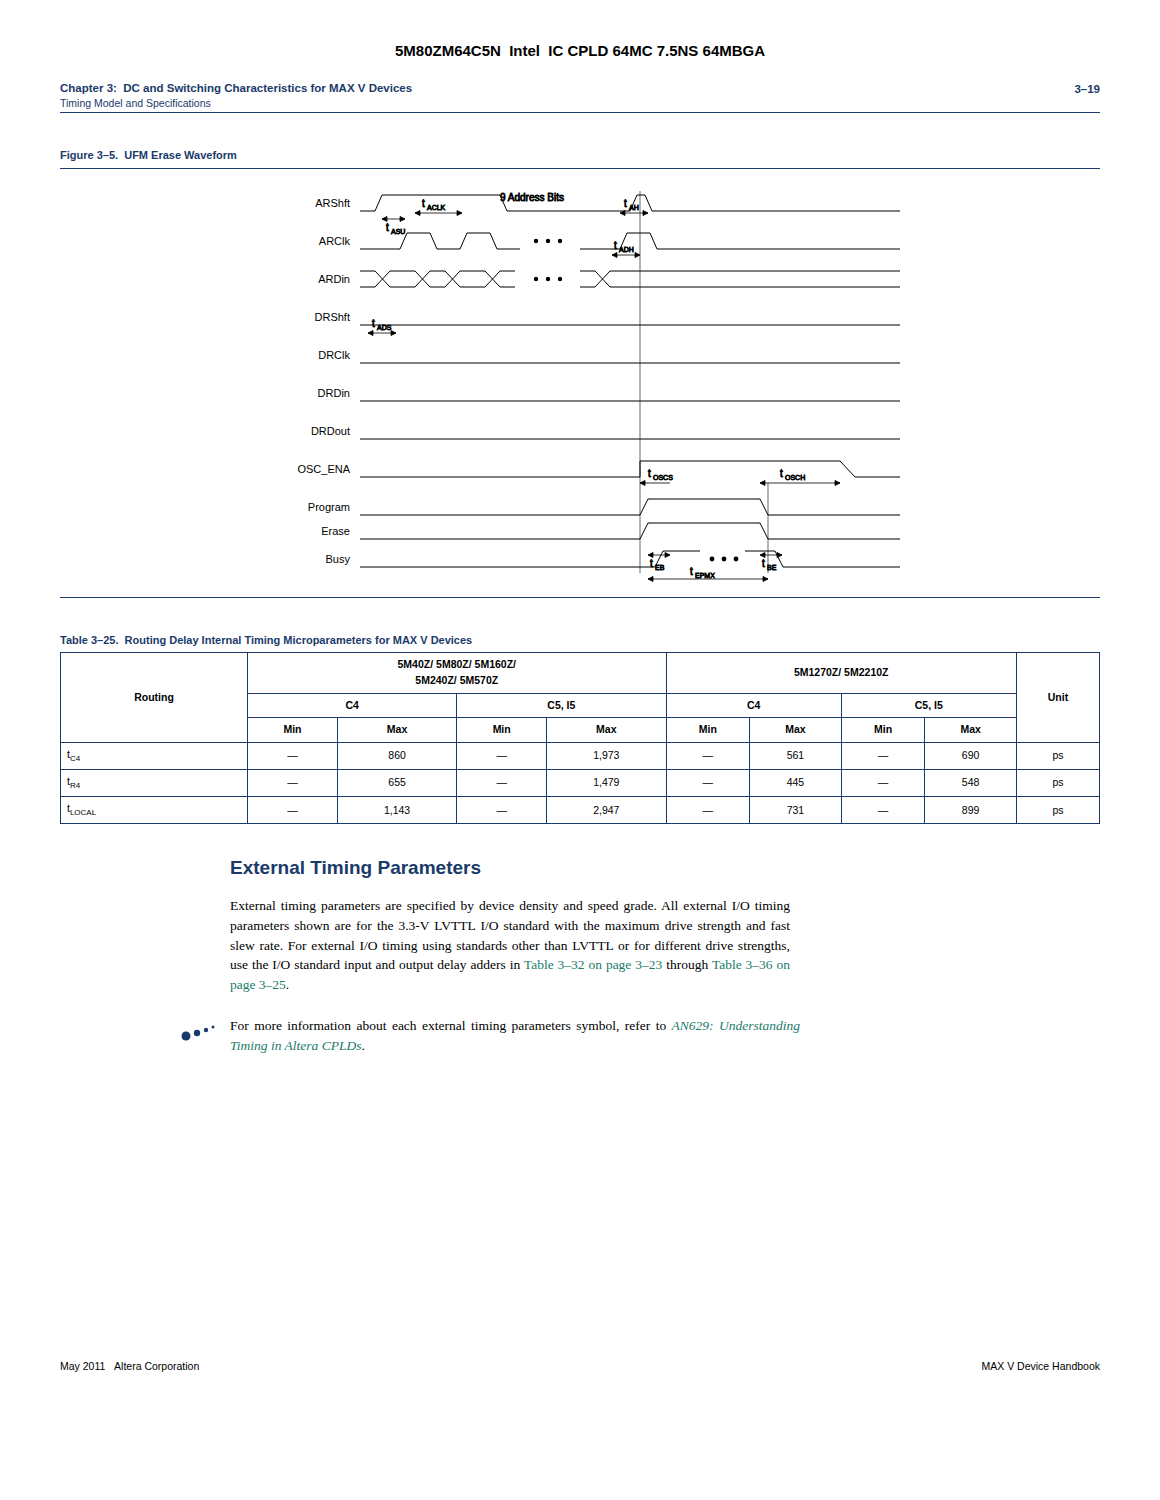5M80ZM64C5N Intel IC CPLD 64MC 7.5NS 64MBGA
Chapter 3: DC and Switching Characteristics for MAX V Devices
Timing Model and Specifications
3–19
Figure 3–5. UFM Erase Waveform
ARShft ARClk ARDin DRShft DRClk DRDin DRDout OSC_ENA Program Erase Busy t ASU t ACLK 9 Address Bits t AH t ADH t ADS t OSCS t OSCH t EB t BE t EPMX
Table 3–25. Routing Delay Internal Timing Microparameters for MAX V Devices
| Routing | 5M40Z/ 5M80Z/ 5M160Z/ 5M240Z/ 5M570Z | 5M1270Z/ 5M2210Z | Unit |
| --- | --- | --- | --- |
| C4 | C5, I5 | C4 | C5, I5 |
| Min | Max | Min | Max | Min | Max | Min | Max |
| t C4 | — | 860 | — | 1,973 | — | 561 | — | 690 | ps |
| t R4 | — | 655 | — | 1,479 | — | 445 | — | 548 | ps |
| t LOCAL | — | 1,143 | — | 2,947 | — | 731 | — | 899 | ps |
External Timing Parameters
External timing parameters are specified by device density and speed grade. All external I/O timing parameters shown are for the 3.3-V LVTTL I/O standard with the maximum drive strength and fast slew rate. For external I/O timing using standards other than LVTTL or for different drive strengths, use the I/O standard input and output delay adders in Table 3–32 on page 3–23 through Table 3–36 on page 3–25.
For more information about each external timing parameters symbol, refer to AN629: Understanding Timing in Altera CPLDs.
May 2011 Altera Corporation
MAX V Device Handbook